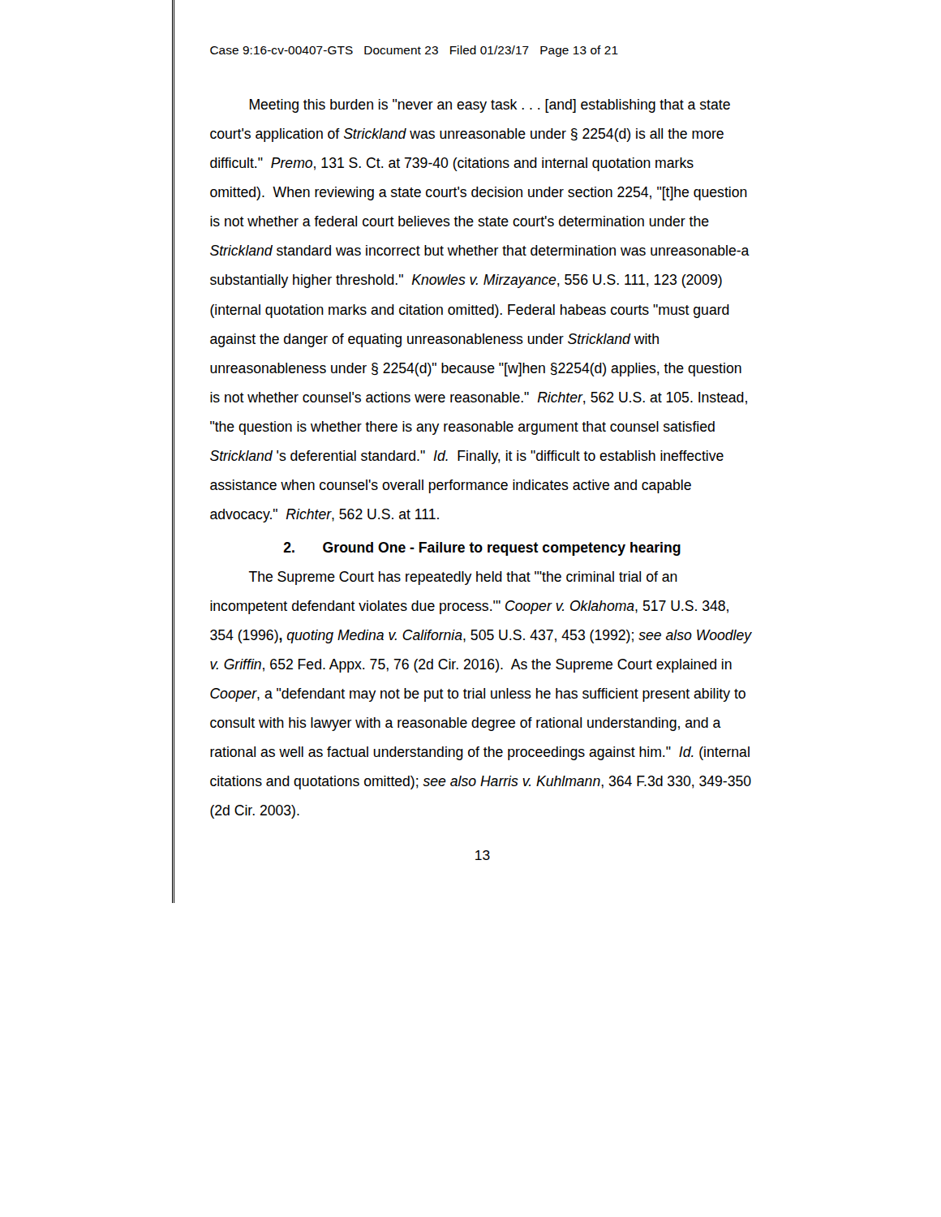Case 9:16-cv-00407-GTS Document 23 Filed 01/23/17 Page 13 of 21
Meeting this burden is "never an easy task . . . [and] establishing that a state court's application of Strickland was unreasonable under § 2254(d) is all the more difficult." Premo, 131 S. Ct. at 739-40 (citations and internal quotation marks omitted). When reviewing a state court's decision under section 2254, "[t]he question is not whether a federal court believes the state court's determination under the Strickland standard was incorrect but whether that determination was unreasonable-a substantially higher threshold." Knowles v. Mirzayance, 556 U.S. 111, 123 (2009) (internal quotation marks and citation omitted). Federal habeas courts "must guard against the danger of equating unreasonableness under Strickland with unreasonableness under § 2254(d)" because "[w]hen §2254(d) applies, the question is not whether counsel's actions were reasonable." Richter, 562 U.S. at 105. Instead, "the question is whether there is any reasonable argument that counsel satisfied Strickland 's deferential standard." Id. Finally, it is "difficult to establish ineffective assistance when counsel's overall performance indicates active and capable advocacy." Richter, 562 U.S. at 111.
2. Ground One - Failure to request competency hearing
The Supreme Court has repeatedly held that "'the criminal trial of an incompetent defendant violates due process.'" Cooper v. Oklahoma, 517 U.S. 348, 354 (1996), quoting Medina v. California, 505 U.S. 437, 453 (1992); see also Woodley v. Griffin, 652 Fed. Appx. 75, 76 (2d Cir. 2016). As the Supreme Court explained in Cooper, a "defendant may not be put to trial unless he has sufficient present ability to consult with his lawyer with a reasonable degree of rational understanding, and a rational as well as factual understanding of the proceedings against him." Id. (internal citations and quotations omitted); see also Harris v. Kuhlmann, 364 F.3d 330, 349-350 (2d Cir. 2003).
13